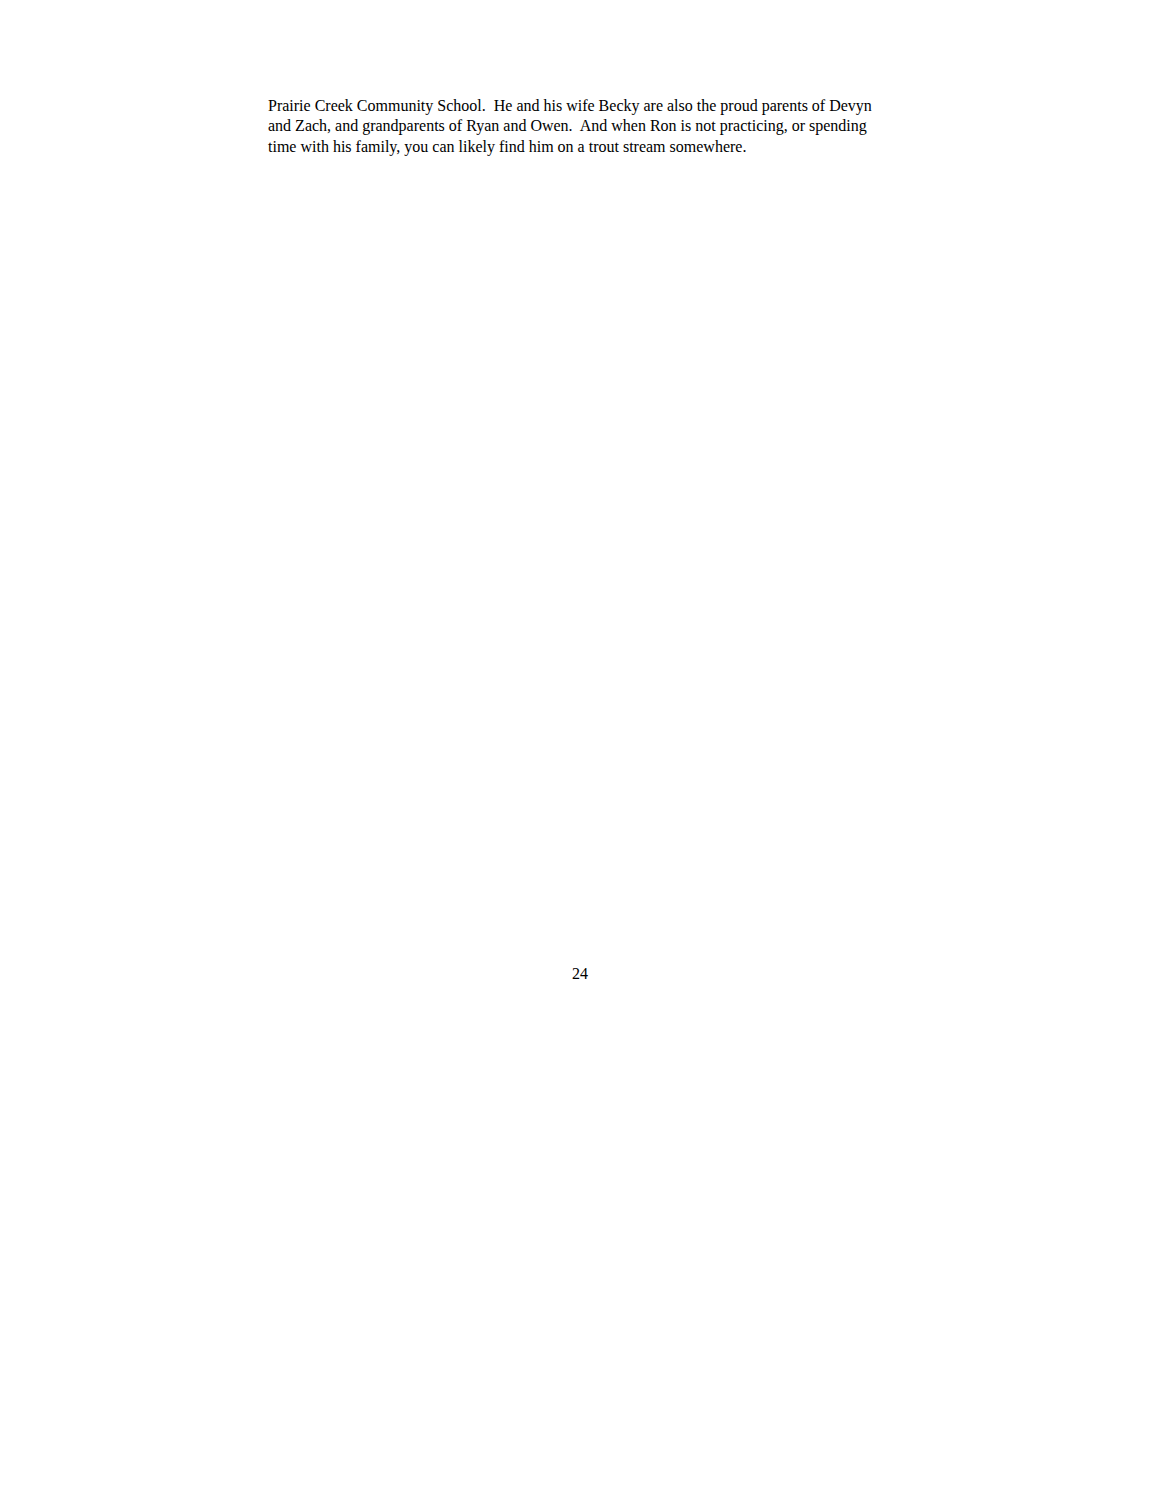Prairie Creek Community School. He and his wife Becky are also the proud parents of Devyn and Zach, and grandparents of Ryan and Owen. And when Ron is not practicing, or spending time with his family, you can likely find him on a trout stream somewhere.
24